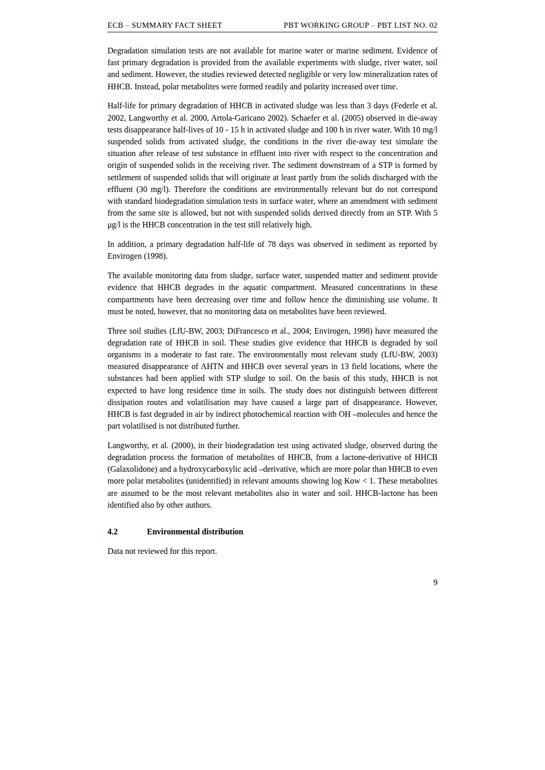ECB – SUMMARY FACT SHEET PBT WORKING GROUP – PBT LIST NO. 02
Degradation simulation tests are not available for marine water or marine sediment. Evidence of fast primary degradation is provided from the available experiments with sludge, river water, soil and sediment. However, the studies reviewed detected negligible or very low mineralization rates of HHCB. Instead, polar metabolites were formed readily and polarity increased over time.
Half-life for primary degradation of HHCB in activated sludge was less than 3 days (Federle et al. 2002, Langworthy et al. 2000, Artola-Garicano 2002). Schaefer et al. (2005) observed in die-away tests disappearance half-lives of 10 - 15 h in activated sludge and 100 h in river water. With 10 mg/l suspended solids from activated sludge, the conditions in the river die-away test simulate the situation after release of test substance in effluent into river with respect to the concentration and origin of suspended solids in the receiving river. The sediment downstream of a STP is formed by settlement of suspended solids that will originate at least partly from the solids discharged with the effluent (30 mg/l). Therefore the conditions are environmentally relevant but do not correspond with standard biodegradation simulation tests in surface water, where an amendment with sediment from the same site is allowed, but not with suspended solids derived directly from an STP. With 5 μg/l is the HHCB concentration in the test still relatively high.
In addition, a primary degradation half-life of 78 days was observed in sediment as reported by Envirogen (1998).
The available monitoring data from sludge, surface water, suspended matter and sediment provide evidence that HHCB degrades in the aquatic compartment. Measured concentrations in these compartments have been decreasing over time and follow hence the diminishing use volume. It must be noted, however, that no monitoring data on metabolites have been reviewed.
Three soil studies (LfU-BW, 2003; DiFrancesco et al., 2004; Envirogen, 1998) have measured the degradation rate of HHCB in soil. These studies give evidence that HHCB is degraded by soil organisms in a moderate to fast rate. The environmentally most relevant study (LfU-BW, 2003) measured disappearance of AHTN and HHCB over several years in 13 field locations, where the substances had been applied with STP sludge to soil. On the basis of this study, HHCB is not expected to have long residence time in soils. The study does not distinguish between different dissipation routes and volatilisation may have caused a large part of disappearance. However, HHCB is fast degraded in air by indirect photochemical reaction with OH –molecules and hence the part volatilised is not distributed further.
Langworthy, et al. (2000), in their biodegradation test using activated sludge, observed during the degradation process the formation of metabolites of HHCB, from a lactone-derivative of HHCB (Galaxolidone) and a hydroxycarboxylic acid –derivative, which are more polar than HHCB to even more polar metabolites (unidentified) in relevant amounts showing log Kow < 1. These metabolites are assumed to be the most relevant metabolites also in water and soil. HHCB-lactone has been identified also by other authors.
4.2 Environmental distribution
Data not reviewed for this report.
9